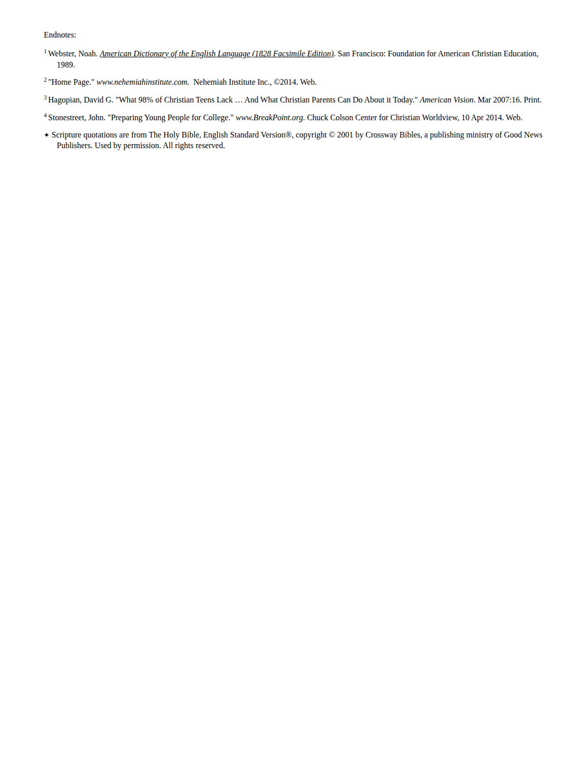Endnotes:
1 Webster, Noah. American Dictionary of the English Language (1828 Facsimile Edition). San Francisco: Foundation for American Christian Education, 1989.
2"Home Page." www.nehemiahinstitute.com. Nehemiah Institute Inc., ©2014. Web.
3 Hagopian, David G. "What 98% of Christian Teens Lack … And What Christian Parents Can Do About it Today." American Vision. Mar 2007:16. Print.
4 Stonestreet, John. "Preparing Young People for College." www.BreakPoint.org. Chuck Colson Center for Christian Worldview, 10 Apr 2014. Web.
✦Scripture quotations are from The Holy Bible, English Standard Version®, copyright © 2001 by Crossway Bibles, a publishing ministry of Good News Publishers. Used by permission. All rights reserved.